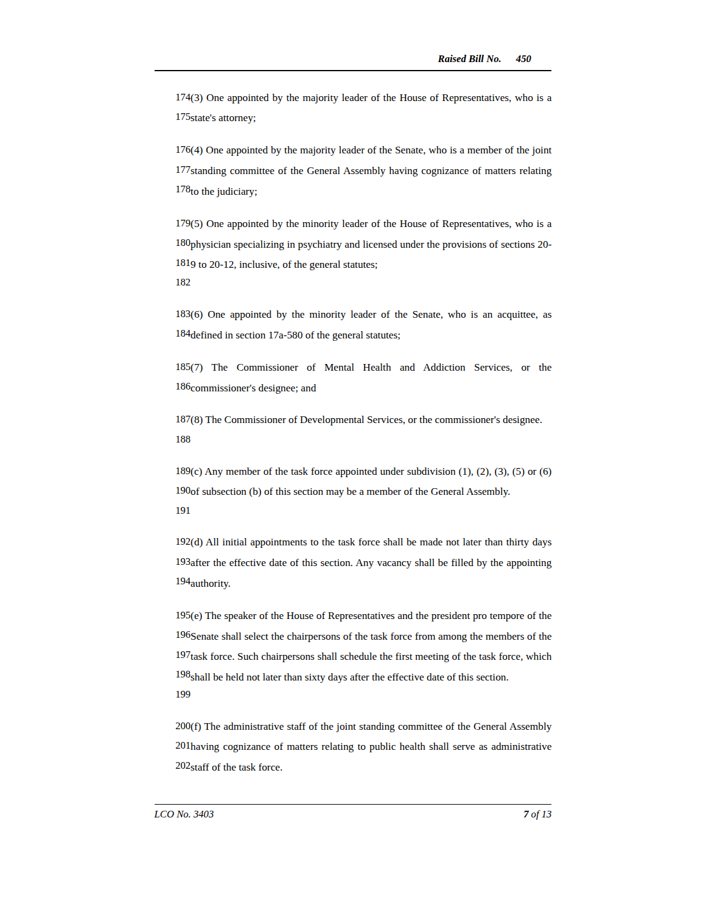Raised Bill No. 450
| 174 175 | (3) One appointed by the majority leader of the House of Representatives, who is a state's attorney; |
| 176 177 178 | (4) One appointed by the majority leader of the Senate, who is a member of the joint standing committee of the General Assembly having cognizance of matters relating to the judiciary; |
| 179 180 181 182 | (5) One appointed by the minority leader of the House of Representatives, who is a physician specializing in psychiatry and licensed under the provisions of sections 20-9 to 20-12, inclusive, of the general statutes; |
| 183 184 | (6) One appointed by the minority leader of the Senate, who is an acquittee, as defined in section 17a-580 of the general statutes; |
| 185 186 | (7) The Commissioner of Mental Health and Addiction Services, or the commissioner's designee; and |
| 187 188 | (8) The Commissioner of Developmental Services, or the commissioner's designee. |
| 189 190 191 | (c) Any member of the task force appointed under subdivision (1), (2), (3), (5) or (6) of subsection (b) of this section may be a member of the General Assembly. |
| 192 193 194 | (d) All initial appointments to the task force shall be made not later than thirty days after the effective date of this section. Any vacancy shall be filled by the appointing authority. |
| 195 196 197 198 199 | (e) The speaker of the House of Representatives and the president pro tempore of the Senate shall select the chairpersons of the task force from among the members of the task force. Such chairpersons shall schedule the first meeting of the task force, which shall be held not later than sixty days after the effective date of this section. |
| 200 201 202 | (f) The administrative staff of the joint standing committee of the General Assembly having cognizance of matters relating to public health shall serve as administrative staff of the task force. |
LCO No. 3403 7 of 13